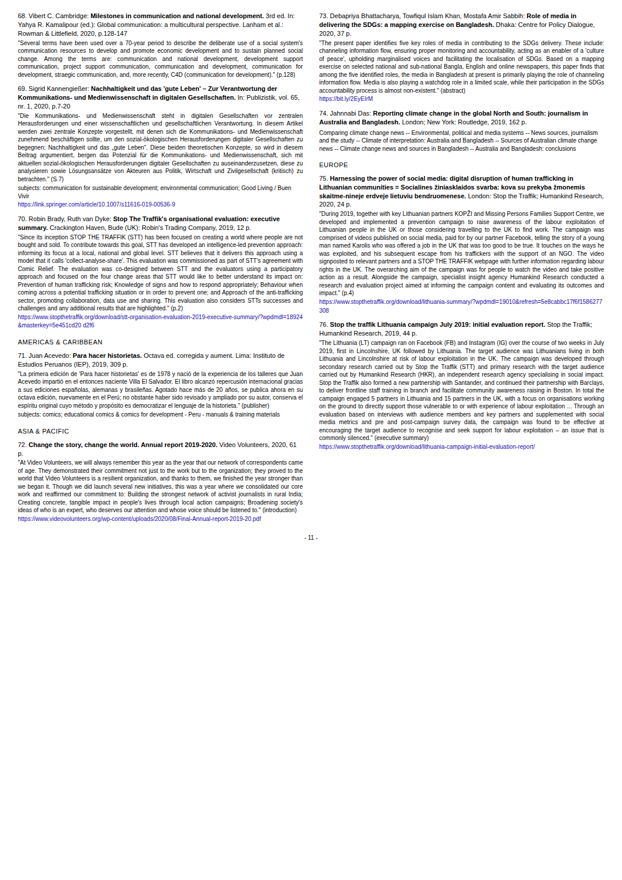68. Vibert C. Cambridge: Milestones in communication and national development. 3rd ed. In: Yahya R. Kamalipour (ed.): Global communication: a multicultural perspective. Lanham et al.: Rowman & Littlefield, 2020, p.128-147
"Several terms have been used over a 70-year period to describe the deliberate use of a social system's communication resources to develop and promote economic development and to sustain planned social change. Among the terms are: communication and national development, development support communication, project support communication, communication and development, communication for development, straegic communication, and, more recently, C4D (communication for development)." (p.128)
69. Sigrid Kannengießer: Nachhaltigkeit und das 'gute Leben' – Zur Verantwortung der Kommunikations- und Medienwissenschaft in digitalen Gesellschaften. In: Publizistik, vol. 65, nr. 1, 2020, p.7-20
"Die Kommunikations- und Medienwissenschaft steht in digitalen Gesellschaften vor zentralen Herausforderungen und einer wissenschaftlichen und gesellschaftlichen Verantwortung. In diesem Artikel werden zwei zentrale Konzepte vorgestellt, mit denen sich die Kommunikations- und Medienwissenschaft zunehmend beschäftigen sollte, um den sozial-ökologischen Herausforderungen digitaler Gesellschaften zu begegnen: Nachhaltigkeit und das „gute Leben“. Diese beiden theoretischen Konzepte, so wird in diesem Beitrag argumentiert, bergen das Potenzial für die Kommunikations- und Medienwissenschaft, sich mit aktuellen sozial-ökologischen Herausforderungen digitaler Gesellschaften zu auseinanderzusetzen, diese zu analysieren sowie Lösungsansätze von Akteuren aus Politik, Wirtschaft und Zivilgesellschaft (kritisch) zu betrachten." (S.7)
subjects: communication for sustainable development; environmental communication; Good Living / Buen Vivir
https://link.springer.com/article/10.1007/s11616-019-00536-9
70. Robin Brady, Ruth van Dyke: Stop The Traffik's organisational evaluation: executive summary. Crackington Haven, Bude (UK): Robin's Trading Company, 2019, 12 p.
"Since its inception STOP THE TRAFFIK (STT) has been focused on creating a world where people are not bought and sold. To contribute towards this goal, STT has developed an intelligence-led prevention approach: informing its focus at a local, national and global level. STT believes that it delivers this approach using a model that it calls 'collect-analyse-share'. This evaluation was commissioned as part of STT's agreement with Comic Relief. The evaluation was co-designed between STT and the evaluators using a participatory approach and focused on the four change areas that STT would like to better understand its impact on: Prevention of human trafficking risk; Knowledge of signs and how to respond appropriately; Behaviour when coming across a potential trafficking situation or in order to prevent one; and Approach of the anti-trafficking sector, promoting collaboration, data use and sharing. This evaluation also considers STTs successes and challenges and any additional results that are highlighted." (p.2)
https://www.stopthetraffik.org/download/stt-organisation-evaluation-2019-executive-summary/?wpdmdl=18924&masterkey=5e451cd20 d2f6
AMERICAS & CARIBBEAN
71. Juan Acevedo: Para hacer historietas. Octava ed. corregida y aument. Lima: Instituto de Estudios Peruanos (IEP), 2019, 309 p.
"La primera edición de 'Para hacer historietas' es de 1978 y nació de la experiencia de los talleres que Juan Acevedo impartió en el entonces naciente Villa El Salvador. El libro alcanzó repercusión internacional gracias a sus ediciones españolas, alemanas y brasileñas. Agotado hace más de 20 años, se publica ahora en su octava edición, nuevamente en el Perú; no obstante haber sido revisado y ampliado por su autor, conserva el espíritu original cuyo método y propósito es democratizar el lenguaje de la historieta." (publisher)
subjects: comics; educational comics & comics for development - Peru - manuals & training materials
ASIA & PACIFIC
72. Change the story, change the world. Annual report 2019-2020. Video Volunteers, 2020, 61 p.
"At Video Volunteers, we will always remember this year as the year that our network of correspondents came of age. They demonstrated their commitment not just to the work but to the organization; they proved to the world that Video Volunteers is a resilient organization, and thanks to them, we finished the year stronger than we began it. Though we did launch several new initiatives, this was a year where we consolidated our core work and reaffirmed our commitment to: Building the strongest network of activist journalists in rural India; Creating concrete, tangible impact in people's lives through local action campaigns; Broadening society's ideas of who is an expert, who deserves our attention and whose voice should be listened to." (introduction)
https://www.videovolunteers.org/wp-content/uploads/2020/08/Final-Annual-report-2019-20.pdf
73. Debapriya Bhattacharya, Towfiqul Islam Khan, Mostafa Amir Sabbih: Role of media in delivering the SDGs: a mapping exercise on Bangladesh. Dhaka: Centre for Policy Dialogue, 2020, 37 p.
"The present paper identifies five key roles of media in contributing to the SDGs delivery. These include: channeling information flow, ensuring proper monitoring and accountability, acting as an enabler of a 'culture of peace', upholding marginalised voices and facilitating the localisation of SDGs. Based on a mapping exercise on selected national and sub-national Bangla, English and online newspapers, this paper finds that among the five identified roles, the media in Bangladesh at present is primarily playing the role of channeling information flow. Media is also playing a watchdog role in a limited scale, while their participation in the SDGs accountability process is almost non-existent." (abstract)
https://bit.ly/2EyEIrM
74. Jahnnabi Das: Reporting climate change in the global North and South: journalism in Australia and Bangladesh. London; New York: Routledge, 2019, 162 p.
Comparing climate change news -- Environmental, political and media systems -- News sources, journalism and the study -- Climate of interpretation: Australia and Bangladesh -- Sources of Australian climate change news -- Climate change news and sources in Bangladesh -- Australia and Bangladesh: conclusions
EUROPE
75. Harnessing the power of social media: digital disruption of human trafficking in Lithuanian communities = Socialines žiniasklaidos svarba: kova su prekyba žmonemis skaitme-nineje erdveje lietuviu bendruomenese. London: Stop the Traffik; Humankind Research, 2020, 24 p.
"During 2019, together with key Lithuanian partners KOPŽI and Missing Persons Families Support Centre, we developed and implemented a prevention campaign to raise awareness of the labour exploitation of Lithuanian people in the UK or those considering travelling to the UK to find work. The campaign was comprised of videos published on social media, paid for by our partner Facebook, telling the story of a young man named Karolis who was offered a job in the UK that was too good to be true. It touches on the ways he was exploited, and his subsequent escape from his traffickers with the support of an NGO. The video signposted to relevant partners and a STOP THE TRAFFIK webpage with further information regarding labour rights in the UK. The overarching aim of the campaign was for people to watch the video and take positive action as a result. Alongside the campaign, specialist insight agency Humankind Research conducted a research and evaluation project aimed at informing the campaign content and evaluating its outcomes and impact." (p.4)
https://www.stopthetraffik.org/download/lithuania-summary/?wpdmdl=19010&refresh=5e8cabbc17f6f1586277308
76. Stop the traffik Lithuania campaign July 2019: initial evaluation report. Stop the Traffik; Humankind Research, 2019, 44 p.
"The Lithuania (LT) campaign ran on Facebook (FB) and Instagram (IG) over the course of two weeks in July 2019, first in Lincolnshire, UK followed by Lithuania. The target audience was Lithuanians living in both Lithuania and Lincolnshire at risk of labour exploitation in the UK. The campaign was developed through secondary research carried out by Stop the Traffik (STT) and primary research with the target audience carried out by Humankind Research (HKR), an independent research agency specialising in social impact. Stop the Traffik also formed a new partnership with Santander, and continued their partnership with Barclays, to deliver frontline staff training in branch and facilitate community awareness raising in Boston. In total the campaign engaged 5 partners in Lithuania and 15 partners in the UK, with a focus on organisations working on the ground to directly support those vulnerable to or with experience of labour exploitation ... Through an evaluation based on interviews with audience members and key partners and supplemented with social media metrics and pre and post-campaign survey data, the campaign was found to be effective at encouraging the target audience to recognise and seek support for labour exploitation – an issue that is commonly silenced." (executive summary)
https://www.stopthetraffik.org/download/lithuania-campaign-initial-evaluation-report/
- 11 -